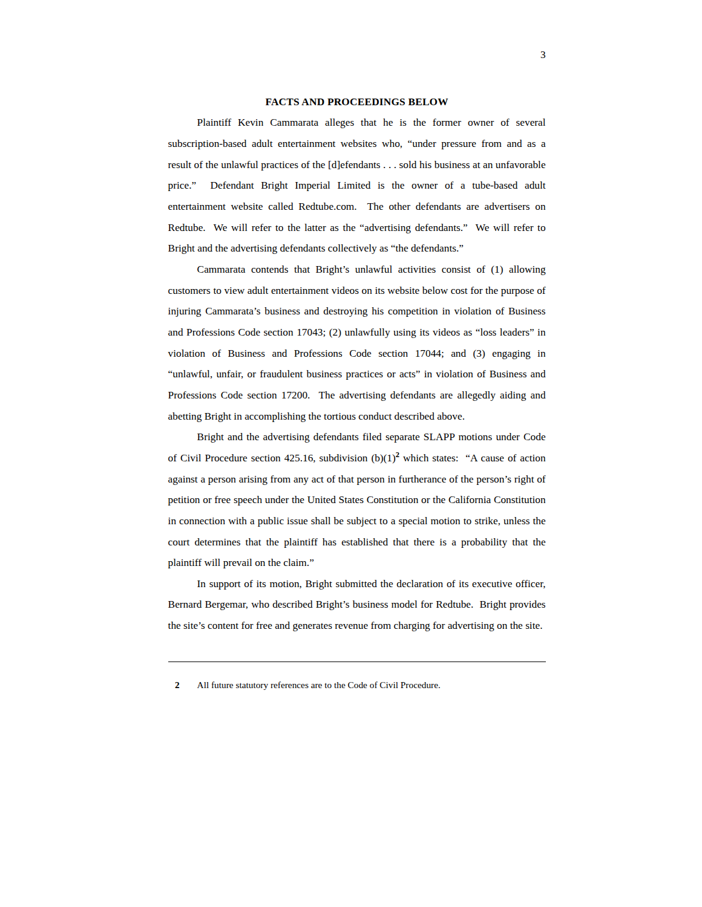3
FACTS AND PROCEEDINGS BELOW
Plaintiff Kevin Cammarata alleges that he is the former owner of several subscription-based adult entertainment websites who, “under pressure from and as a result of the unlawful practices of the [d]efendants . . . sold his business at an unfavorable price.” Defendant Bright Imperial Limited is the owner of a tube-based adult entertainment website called Redtube.com. The other defendants are advertisers on Redtube. We will refer to the latter as the “advertising defendants.” We will refer to Bright and the advertising defendants collectively as “the defendants.”
Cammarata contends that Bright’s unlawful activities consist of (1) allowing customers to view adult entertainment videos on its website below cost for the purpose of injuring Cammarata’s business and destroying his competition in violation of Business and Professions Code section 17043; (2) unlawfully using its videos as “loss leaders” in violation of Business and Professions Code section 17044; and (3) engaging in “unlawful, unfair, or fraudulent business practices or acts” in violation of Business and Professions Code section 17200. The advertising defendants are allegedly aiding and abetting Bright in accomplishing the tortious conduct described above.
Bright and the advertising defendants filed separate SLAPP motions under Code of Civil Procedure section 425.16, subdivision (b)(1)2 which states: “A cause of action against a person arising from any act of that person in furtherance of the person’s right of petition or free speech under the United States Constitution or the California Constitution in connection with a public issue shall be subject to a special motion to strike, unless the court determines that the plaintiff has established that there is a probability that the plaintiff will prevail on the claim.”
In support of its motion, Bright submitted the declaration of its executive officer, Bernard Bergemar, who described Bright’s business model for Redtube. Bright provides the site’s content for free and generates revenue from charging for advertising on the site.
2 All future statutory references are to the Code of Civil Procedure.